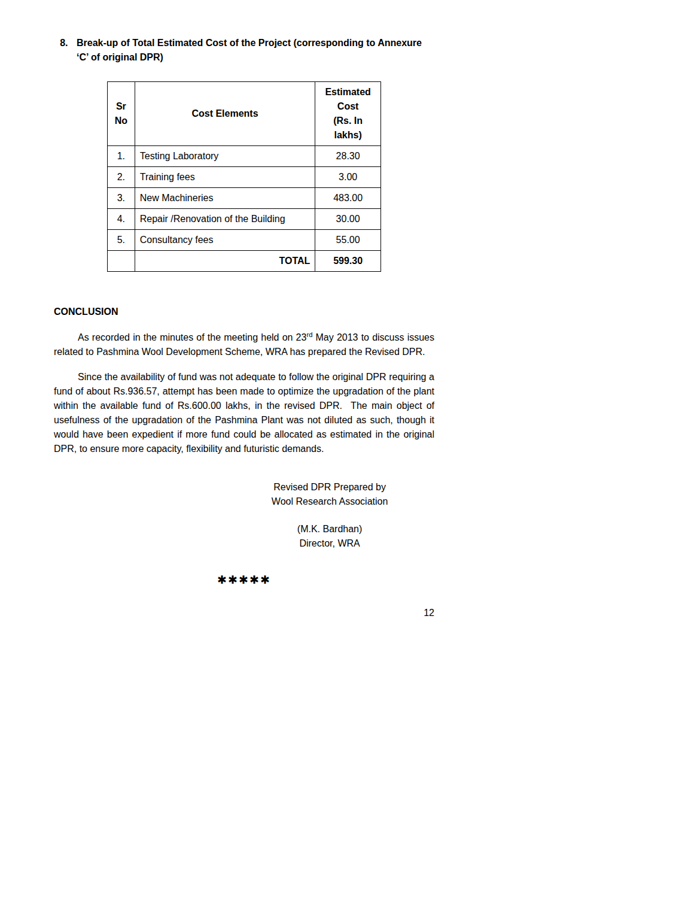Break-up of Total Estimated Cost of the Project (corresponding to Annexure ‘C’ of original DPR)
| Sr No | Cost Elements | Estimated Cost (Rs. In lakhs) |
| --- | --- | --- |
| 1. | Testing Laboratory | 28.30 |
| 2. | Training fees | 3.00 |
| 3. | New Machineries | 483.00 |
| 4. | Repair /Renovation of the Building | 30.00 |
| 5. | Consultancy fees | 55.00 |
| | TOTAL | 599.30 |
CONCLUSION
As recorded in the minutes of the meeting held on 23rd May 2013 to discuss issues related to Pashmina Wool Development Scheme, WRA has prepared the Revised DPR.
Since the availability of fund was not adequate to follow the original DPR requiring a fund of about Rs.936.57, attempt has been made to optimize the upgradation of the plant within the available fund of Rs.600.00 lakhs, in the revised DPR. The main object of usefulness of the upgradation of the Pashmina Plant was not diluted as such, though it would have been expedient if more fund could be allocated as estimated in the original DPR, to ensure more capacity, flexibility and futuristic demands.
Revised DPR Prepared by
Wool Research Association
(M.K. Bardhan)
Director, WRA
✱✱✱✱✱
12